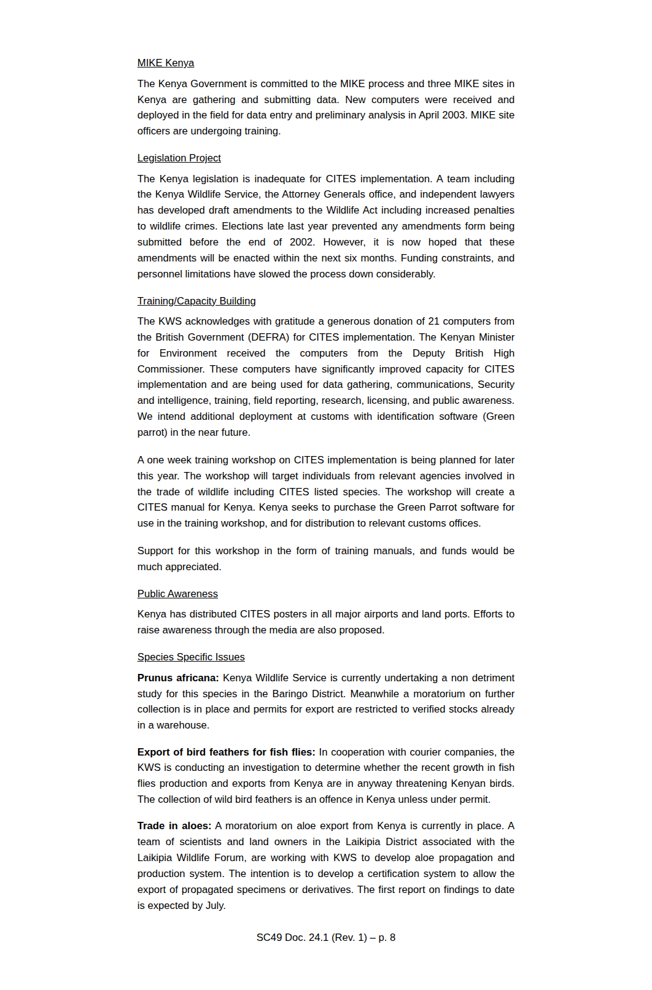MIKE Kenya
The Kenya Government is committed to the MIKE process and three MIKE sites in Kenya are gathering and submitting data. New computers were received and deployed in the field for data entry and preliminary analysis in April 2003. MIKE site officers are undergoing training.
Legislation Project
The Kenya legislation is inadequate for CITES implementation. A team including the Kenya Wildlife Service, the Attorney Generals office, and independent lawyers has developed draft amendments to the Wildlife Act including increased penalties to wildlife crimes. Elections late last year prevented any amendments form being submitted before the end of 2002. However, it is now hoped that these amendments will be enacted within the next six months. Funding constraints, and personnel limitations have slowed the process down considerably.
Training/Capacity Building
The KWS acknowledges with gratitude a generous donation of 21 computers from the British Government (DEFRA) for CITES implementation. The Kenyan Minister for Environment received the computers from the Deputy British High Commissioner. These computers have significantly improved capacity for CITES implementation and are being used for data gathering, communications, Security and intelligence, training, field reporting, research, licensing, and public awareness. We intend additional deployment at customs with identification software (Green parrot) in the near future.
A one week training workshop on CITES implementation is being planned for later this year. The workshop will target individuals from relevant agencies involved in the trade of wildlife including CITES listed species. The workshop will create a CITES manual for Kenya. Kenya seeks to purchase the Green Parrot software for use in the training workshop, and for distribution to relevant customs offices.
Support for this workshop in the form of training manuals, and funds would be much appreciated.
Public Awareness
Kenya has distributed CITES posters in all major airports and land ports. Efforts to raise awareness through the media are also proposed.
Species Specific Issues
Prunus africana: Kenya Wildlife Service is currently undertaking a non detriment study for this species in the Baringo District. Meanwhile a moratorium on further collection is in place and permits for export are restricted to verified stocks already in a warehouse.
Export of bird feathers for fish flies: In cooperation with courier companies, the KWS is conducting an investigation to determine whether the recent growth in fish flies production and exports from Kenya are in anyway threatening Kenyan birds. The collection of wild bird feathers is an offence in Kenya unless under permit.
Trade in aloes: A moratorium on aloe export from Kenya is currently in place. A team of scientists and land owners in the Laikipia District associated with the Laikipia Wildlife Forum, are working with KWS to develop aloe propagation and production system. The intention is to develop a certification system to allow the export of propagated specimens or derivatives. The first report on findings to date is expected by July.
SC49 Doc. 24.1 (Rev. 1) – p. 8